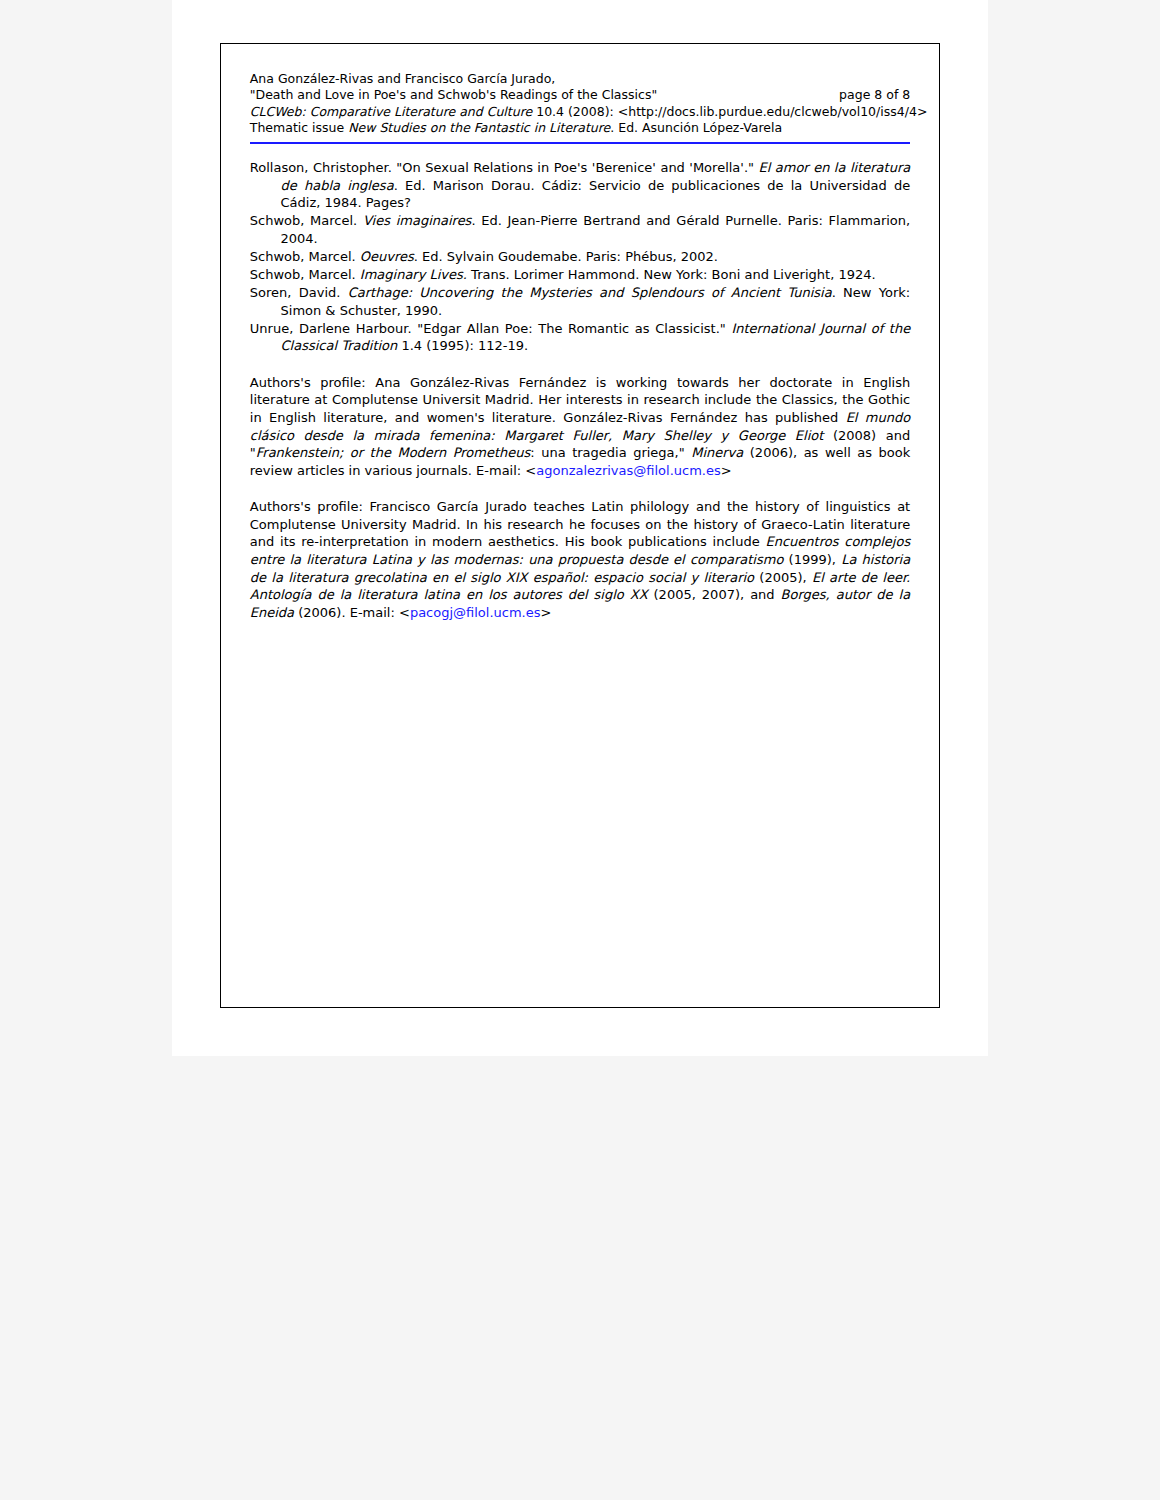Ana González-Rivas and Francisco García Jurado, page 8 of 8"Death and Love in Poe's and Schwob's Readings of the Classics" CLCWeb: Comparative Literature and Culture 10.4 (2008): <http://docs.lib.purdue.edu/clcweb/vol10/iss4/4> Thematic issue New Studies on the Fantastic in Literature. Ed. Asunción López-Varela
Rollason, Christopher. "On Sexual Relations in Poe's 'Berenice' and 'Morella'." El amor en la literatura de habla inglesa. Ed. Marison Dorau. Cádiz: Servicio de publicaciones de la Universidad de Cádiz, 1984. Pages?
Schwob, Marcel. Vies imaginaires. Ed. Jean-Pierre Bertrand and Gérald Purnelle. Paris: Flammarion, 2004.
Schwob, Marcel. Oeuvres. Ed. Sylvain Goudemabe. Paris: Phébus, 2002.
Schwob, Marcel. Imaginary Lives. Trans. Lorimer Hammond. New York: Boni and Liveright, 1924.
Soren, David. Carthage: Uncovering the Mysteries and Splendours of Ancient Tunisia. New York: Simon & Schuster, 1990.
Unrue, Darlene Harbour. "Edgar Allan Poe: The Romantic as Classicist." International Journal of the Classical Tradition 1.4 (1995): 112-19.
Authors's profile: Ana González-Rivas Fernández is working towards her doctorate in English literature at Complutense Universit Madrid. Her interests in research include the Classics, the Gothic in English literature, and women's literature. González-Rivas Fernández has published El mundo clásico desde la mirada femenina: Margaret Fuller, Mary Shelley y George Eliot (2008) and "Frankenstein; or the Modern Prometheus: una tragedia griega," Minerva (2006), as well as book review articles in various journals. E-mail: <agonzalezrivas@filol.ucm.es>
Authors's profile: Francisco García Jurado teaches Latin philology and the history of linguistics at Complutense University Madrid. In his research he focuses on the history of Graeco-Latin literature and its re-interpretation in modern aesthetics. His book publications include Encuentros complejos entre la literatura Latina y las modernas: una propuesta desde el comparatismo (1999), La historia de la literatura grecolatina en el siglo XIX español: espacio social y literario (2005), El arte de leer. Antología de la literatura latina en los autores del siglo XX (2005, 2007), and Borges, autor de la Eneida (2006). E-mail: <pacogj@filol.ucm.es>